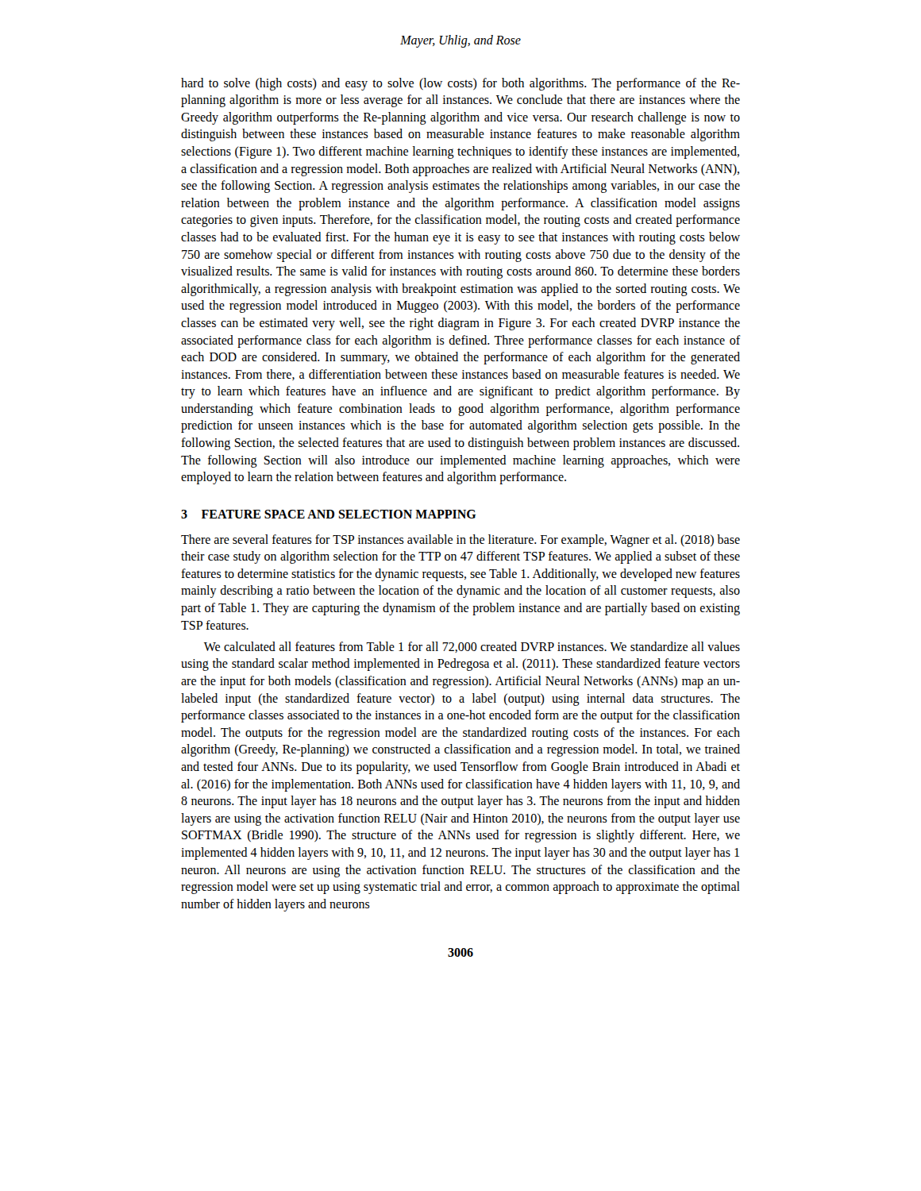Mayer, Uhlig, and Rose
hard to solve (high costs) and easy to solve (low costs) for both algorithms. The performance of the Re-planning algorithm is more or less average for all instances. We conclude that there are instances where the Greedy algorithm outperforms the Re-planning algorithm and vice versa. Our research challenge is now to distinguish between these instances based on measurable instance features to make reasonable algorithm selections (Figure 1). Two different machine learning techniques to identify these instances are implemented, a classification and a regression model. Both approaches are realized with Artificial Neural Networks (ANN), see the following Section. A regression analysis estimates the relationships among variables, in our case the relation between the problem instance and the algorithm performance. A classification model assigns categories to given inputs. Therefore, for the classification model, the routing costs and created performance classes had to be evaluated first. For the human eye it is easy to see that instances with routing costs below 750 are somehow special or different from instances with routing costs above 750 due to the density of the visualized results. The same is valid for instances with routing costs around 860. To determine these borders algorithmically, a regression analysis with breakpoint estimation was applied to the sorted routing costs. We used the regression model introduced in Muggeo (2003). With this model, the borders of the performance classes can be estimated very well, see the right diagram in Figure 3. For each created DVRP instance the associated performance class for each algorithm is defined. Three performance classes for each instance of each DOD are considered. In summary, we obtained the performance of each algorithm for the generated instances. From there, a differentiation between these instances based on measurable features is needed. We try to learn which features have an influence and are significant to predict algorithm performance. By understanding which feature combination leads to good algorithm performance, algorithm performance prediction for unseen instances which is the base for automated algorithm selection gets possible. In the following Section, the selected features that are used to distinguish between problem instances are discussed. The following Section will also introduce our implemented machine learning approaches, which were employed to learn the relation between features and algorithm performance.
3 FEATURE SPACE AND SELECTION MAPPING
There are several features for TSP instances available in the literature. For example, Wagner et al. (2018) base their case study on algorithm selection for the TTP on 47 different TSP features. We applied a subset of these features to determine statistics for the dynamic requests, see Table 1. Additionally, we developed new features mainly describing a ratio between the location of the dynamic and the location of all customer requests, also part of Table 1. They are capturing the dynamism of the problem instance and are partially based on existing TSP features.
We calculated all features from Table 1 for all 72,000 created DVRP instances. We standardize all values using the standard scalar method implemented in Pedregosa et al. (2011). These standardized feature vectors are the input for both models (classification and regression). Artificial Neural Networks (ANNs) map an un-labeled input (the standardized feature vector) to a label (output) using internal data structures. The performance classes associated to the instances in a one-hot encoded form are the output for the classification model. The outputs for the regression model are the standardized routing costs of the instances. For each algorithm (Greedy, Re-planning) we constructed a classification and a regression model. In total, we trained and tested four ANNs. Due to its popularity, we used Tensorflow from Google Brain introduced in Abadi et al. (2016) for the implementation. Both ANNs used for classification have 4 hidden layers with 11, 10, 9, and 8 neurons. The input layer has 18 neurons and the output layer has 3. The neurons from the input and hidden layers are using the activation function RELU (Nair and Hinton 2010), the neurons from the output layer use SOFTMAX (Bridle 1990). The structure of the ANNs used for regression is slightly different. Here, we implemented 4 hidden layers with 9, 10, 11, and 12 neurons. The input layer has 30 and the output layer has 1 neuron. All neurons are using the activation function RELU. The structures of the classification and the regression model were set up using systematic trial and error, a common approach to approximate the optimal number of hidden layers and neurons
3006